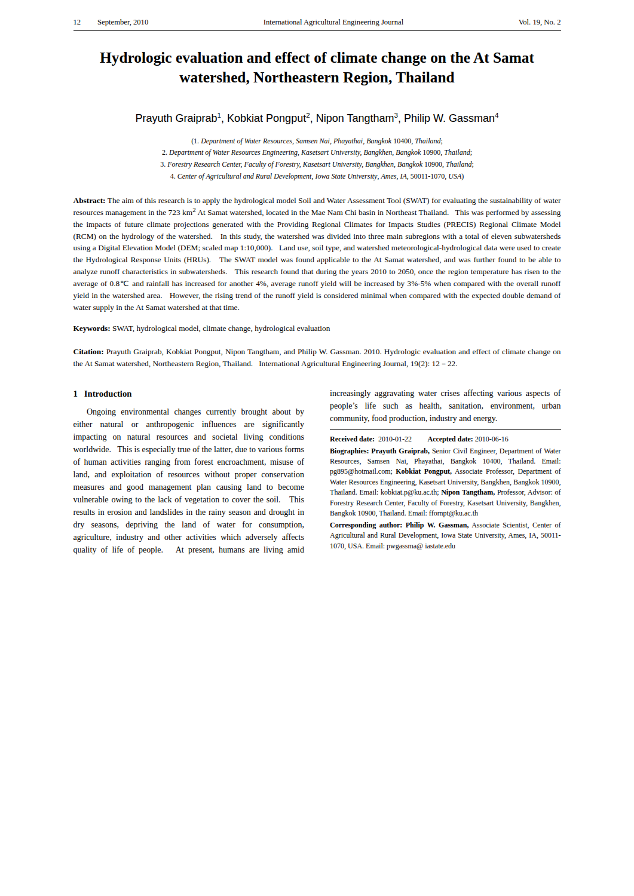12 September, 2010
International Agricultural Engineering Journal
Vol. 19, No. 2
Hydrologic evaluation and effect of climate change on the At Samat watershed, Northeastern Region, Thailand
Prayuth Graiprab1, Kobkiat Pongput2, Nipon Tangtham3, Philip W. Gassman4
(1. Department of Water Resources, Samsen Nai, Phayathai, Bangkok 10400, Thailand;
2. Department of Water Resources Engineering, Kasetsart University, Bangkhen, Bangkok 10900, Thailand;
3. Forestry Research Center, Faculty of Forestry, Kasetsart University, Bangkhen, Bangkok 10900, Thailand;
4. Center of Agricultural and Rural Development, Iowa State University, Ames, IA, 50011-1070, USA)
Abstract: The aim of this research is to apply the hydrological model Soil and Water Assessment Tool (SWAT) for evaluating the sustainability of water resources management in the 723 km2 At Samat watershed, located in the Mae Nam Chi basin in Northeast Thailand. This was performed by assessing the impacts of future climate projections generated with the Providing Regional Climates for Impacts Studies (PRECIS) Regional Climate Model (RCM) on the hydrology of the watershed. In this study, the watershed was divided into three main subregions with a total of eleven subwatersheds using a Digital Elevation Model (DEM; scaled map 1:10,000). Land use, soil type, and watershed meteorological-hydrological data were used to create the Hydrological Response Units (HRUs). The SWAT model was found applicable to the At Samat watershed, and was further found to be able to analyze runoff characteristics in subwatersheds. This research found that during the years 2010 to 2050, once the region temperature has risen to the average of 0.8℃ and rainfall has increased for another 4%, average runoff yield will be increased by 3%-5% when compared with the overall runoff yield in the watershed area. However, the rising trend of the runoff yield is considered minimal when compared with the expected double demand of water supply in the At Samat watershed at that time.
Keywords: SWAT, hydrological model, climate change, hydrological evaluation
Citation: Prayuth Graiprab, Kobkiat Pongput, Nipon Tangtham, and Philip W. Gassman. 2010. Hydrologic evaluation and effect of climate change on the At Samat watershed, Northeastern Region, Thailand. International Agricultural Engineering Journal, 19(2): 12－22.
1 Introduction
Ongoing environmental changes currently brought about by either natural or anthropogenic influences are significantly impacting on natural resources and societal living conditions worldwide. This is especially true of the latter, due to various forms of human activities ranging from forest encroachment, misuse of land, and exploitation of resources without proper conservation measures and good management plan causing land to become vulnerable owing to the lack of vegetation to cover the soil. This results in erosion and landslides in the rainy season and drought in dry seasons, depriving the land of water for consumption, agriculture, industry and other activities which adversely affects quality of life of people. At present, humans are living amid increasingly aggravating water crises affecting various aspects of people’s life such as health, sanitation, environment, urban community, food production, industry and energy.
Received date: 2010-01-22 Accepted date: 2010-06-16
Biographies: Prayuth Graiprab, Senior Civil Engineer, Department of Water Resources, Samsen Nai, Phayathai, Bangkok 10400, Thailand. Email: pg895@hotmail.com; Kobkiat Pongput, Associate Professor, Department of Water Resources Engineering, Kasetsart University, Bangkhen, Bangkok 10900, Thailand. Email: kobkiat.p@ku.ac.th; Nipon Tangtham, Professor, Advisor: of Forestry Research Center, Faculty of Forestry, Kasetsart University, Bangkhen, Bangkok 10900, Thailand. Email: ffornpt@ku.ac.th
Corresponding author: Philip W. Gassman, Associate Scientist, Center of Agricultural and Rural Development, Iowa State University, Ames, IA, 50011-1070, USA. Email: pwgassma@ iastate.edu